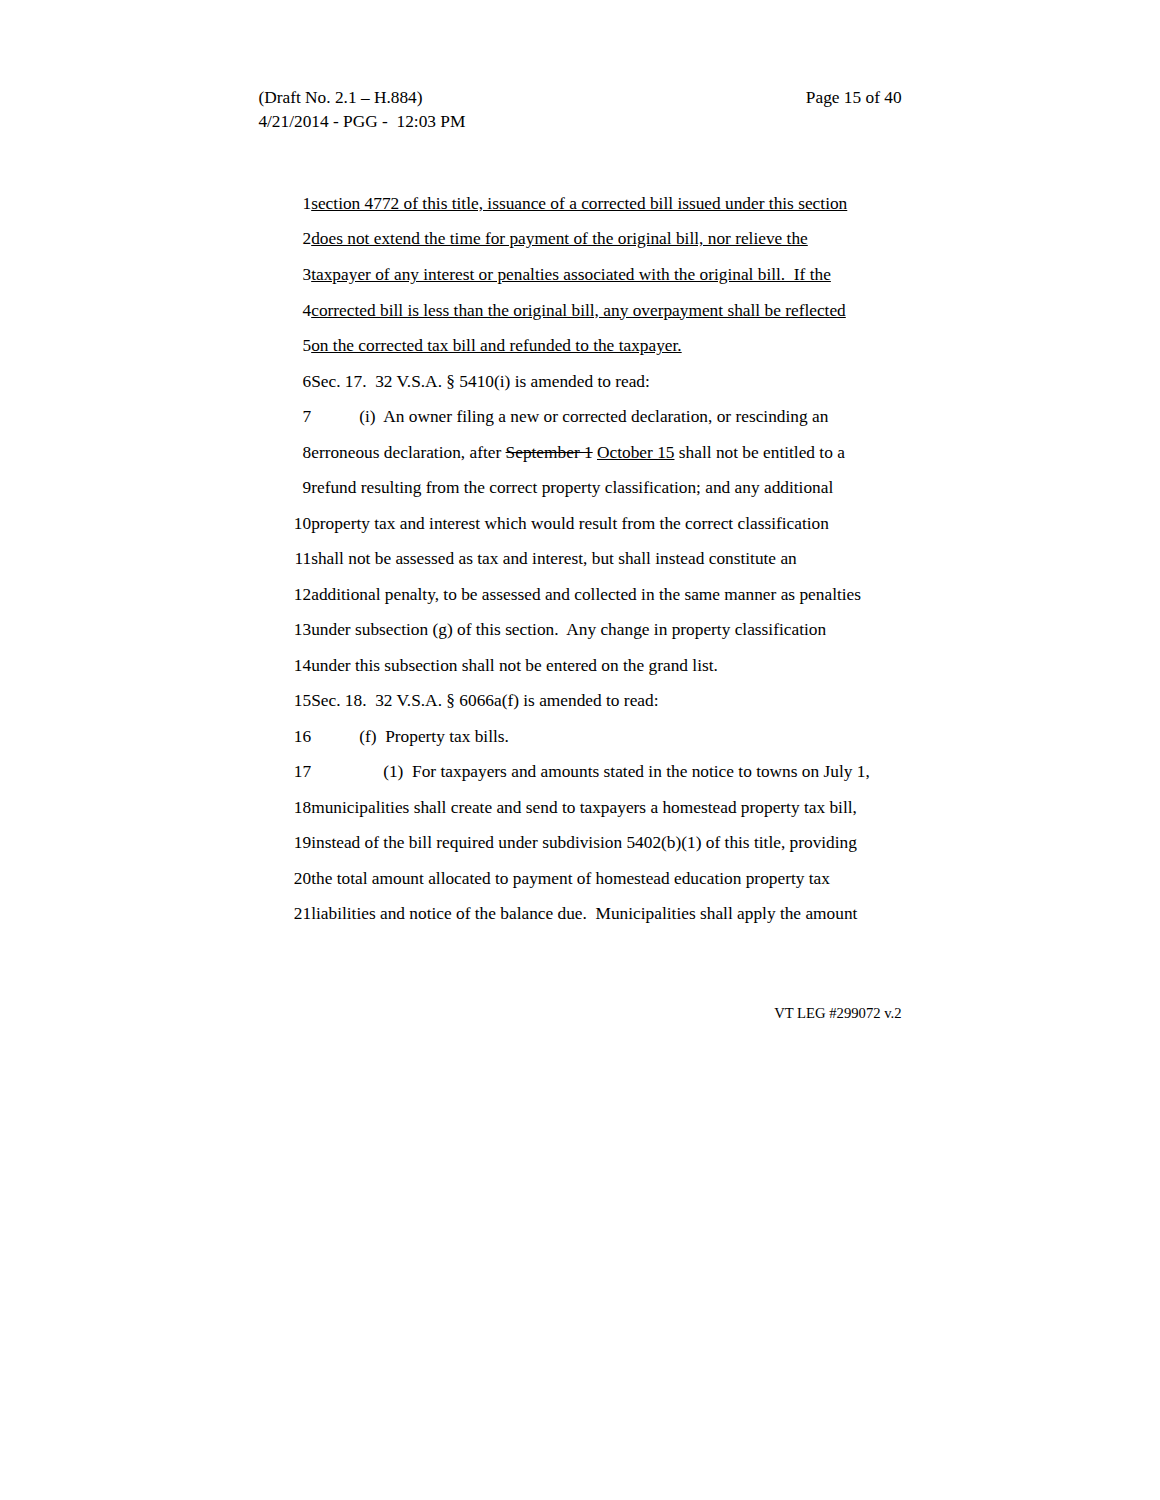(Draft No. 2.1 – H.884)
4/21/2014 - PGG - 12:03 PM
Page 15 of 40
| 1 | section 4772 of this title, issuance of a corrected bill issued under this section |
| 2 | does not extend the time for payment of the original bill, nor relieve the |
| 3 | taxpayer of any interest or penalties associated with the original bill. If the |
| 4 | corrected bill is less than the original bill, any overpayment shall be reflected |
| 5 | on the corrected tax bill and refunded to the taxpayer. |
| 6 | Sec. 17. 32 V.S.A. § 5410(i) is amended to read: |
| 7 | (i) An owner filing a new or corrected declaration, or rescinding an |
| 8 | erroneous declaration, after September 1 October 15 shall not be entitled to a |
| 9 | refund resulting from the correct property classification; and any additional |
| 10 | property tax and interest which would result from the correct classification |
| 11 | shall not be assessed as tax and interest, but shall instead constitute an |
| 12 | additional penalty, to be assessed and collected in the same manner as penalties |
| 13 | under subsection (g) of this section. Any change in property classification |
| 14 | under this subsection shall not be entered on the grand list. |
| 15 | Sec. 18. 32 V.S.A. § 6066a(f) is amended to read: |
| 16 | (f) Property tax bills. |
| 17 | (1) For taxpayers and amounts stated in the notice to towns on July 1, |
| 18 | municipalities shall create and send to taxpayers a homestead property tax bill, |
| 19 | instead of the bill required under subdivision 5402(b)(1) of this title, providing |
| 20 | the total amount allocated to payment of homestead education property tax |
| 21 | liabilities and notice of the balance due. Municipalities shall apply the amount |
VT LEG #299072 v.2